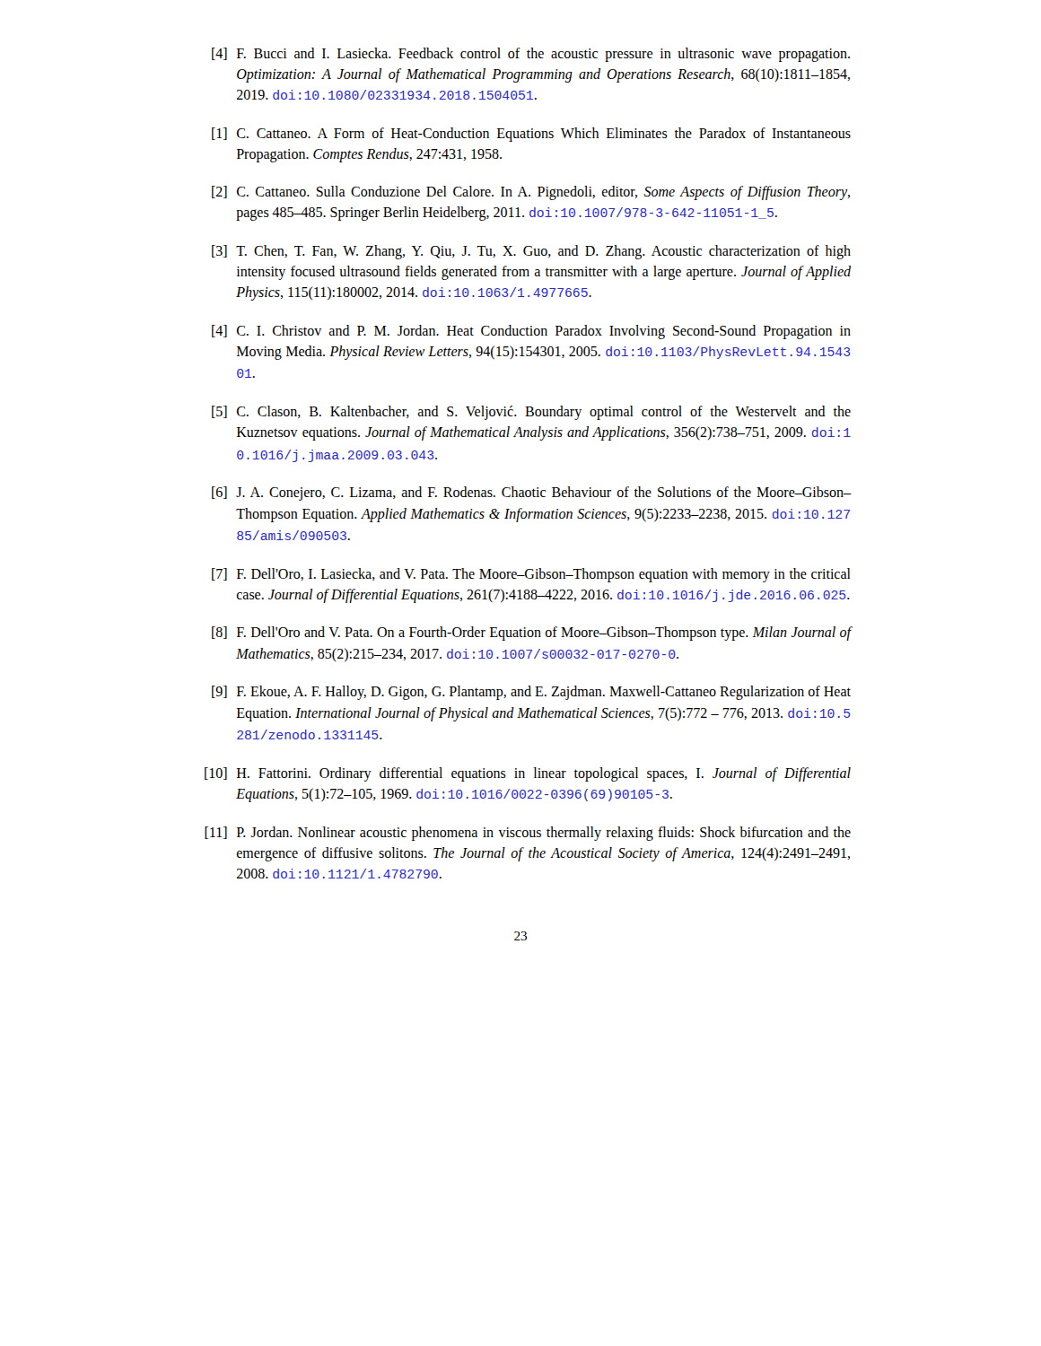F. Bucci and I. Lasiecka. Feedback control of the acoustic pressure in ultrasonic wave propagation. Optimization: A Journal of Mathematical Programming and Operations Research, 68(10):1811–1854, 2019. doi:10.1080/02331934.2018.1504051.
C. Cattaneo. A Form of Heat-Conduction Equations Which Eliminates the Paradox of Instantaneous Propagation. Comptes Rendus, 247:431, 1958.
C. Cattaneo. Sulla Conduzione Del Calore. In A. Pignedoli, editor, Some Aspects of Diffusion Theory, pages 485–485. Springer Berlin Heidelberg, 2011. doi:10.1007/978-3-642-11051-1_5.
T. Chen, T. Fan, W. Zhang, Y. Qiu, J. Tu, X. Guo, and D. Zhang. Acoustic characterization of high intensity focused ultrasound fields generated from a transmitter with a large aperture. Journal of Applied Physics, 115(11):180002, 2014. doi:10.1063/1.4977665.
C. I. Christov and P. M. Jordan. Heat Conduction Paradox Involving Second-Sound Propagation in Moving Media. Physical Review Letters, 94(15):154301, 2005. doi:10.1103/PhysRevLett.94.154301.
C. Clason, B. Kaltenbacher, and S. Veljović. Boundary optimal control of the Westervelt and the Kuznetsov equations. Journal of Mathematical Analysis and Applications, 356(2):738–751, 2009. doi:10.1016/j.jmaa.2009.03.043.
J. A. Conejero, C. Lizama, and F. Rodenas. Chaotic Behaviour of the Solutions of the Moore–Gibson–Thompson Equation. Applied Mathematics & Information Sciences, 9(5):2233–2238, 2015. doi:10.12785/amis/090503.
F. Dell'Oro, I. Lasiecka, and V. Pata. The Moore–Gibson–Thompson equation with memory in the critical case. Journal of Differential Equations, 261(7):4188–4222, 2016. doi:10.1016/j.jde.2016.06.025.
F. Dell'Oro and V. Pata. On a Fourth-Order Equation of Moore–Gibson–Thompson type. Milan Journal of Mathematics, 85(2):215–234, 2017. doi:10.1007/s00032-017-0270-0.
F. Ekoue, A. F. Halloy, D. Gigon, G. Plantamp, and E. Zajdman. Maxwell-Cattaneo Regularization of Heat Equation. International Journal of Physical and Mathematical Sciences, 7(5):772 – 776, 2013. doi:10.5281/zenodo.1331145.
H. Fattorini. Ordinary differential equations in linear topological spaces, I. Journal of Differential Equations, 5(1):72–105, 1969. doi:10.1016/0022-0396(69)90105-3.
P. Jordan. Nonlinear acoustic phenomena in viscous thermally relaxing fluids: Shock bifurcation and the emergence of diffusive solitons. The Journal of the Acoustical Society of America, 124(4):2491–2491, 2008. doi:10.1121/1.4782790.
23